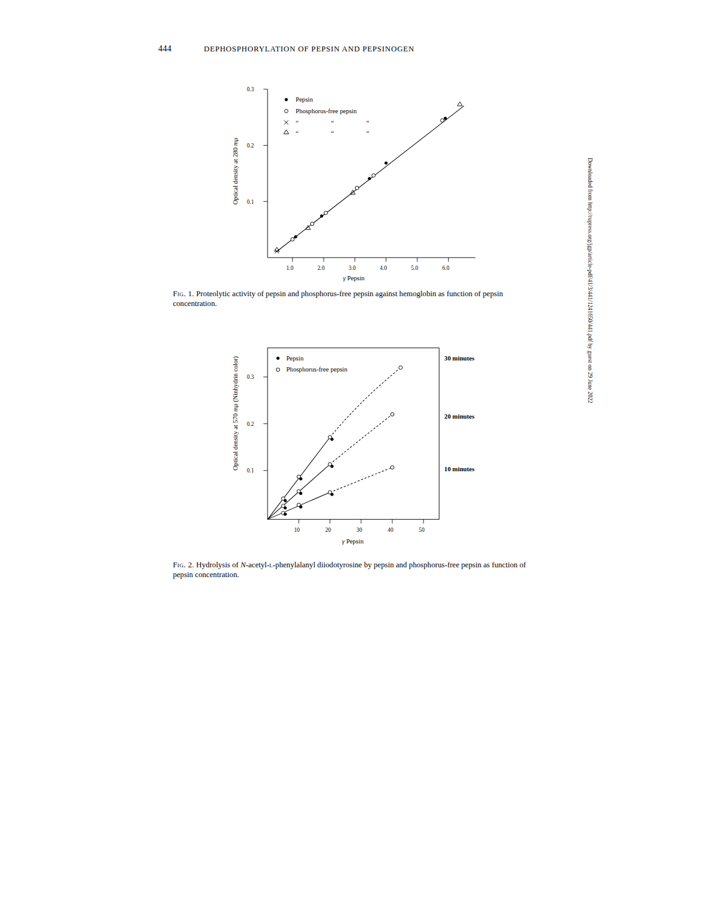444 Dephosphorylation of Pepsin and Pepsinogen
0.3 0.2 0.1 1.0 2.0 3.0 4.0 5.0 6.0 Optical density at 280 mμ γ Pepsin Pepsin Phosphorus-free pepsin “ “ “ “ “ “
Fig. 1. Proteolytic activity of pepsin and phosphorus-free pepsin against hemoglobin as function of pepsin concentration.
0.3 0.2 0.1 10 20 30 40 50 Optical density at 570 mμ (Ninhydrin color) γ Pepsin Pepsin Phosphorus-free pepsin 30 minutes 20 minutes 10 minutes
Fig. 2. Hydrolysis of N-acetyl-l-phenylalanyl diiodotyrosine by pepsin and phosphorus-free pepsin as function of pepsin concentration.
Downloaded from http://rupress.org/jgp/article-pdf/41/3/441/1241650/441.pdf by guest on 29 June 2022